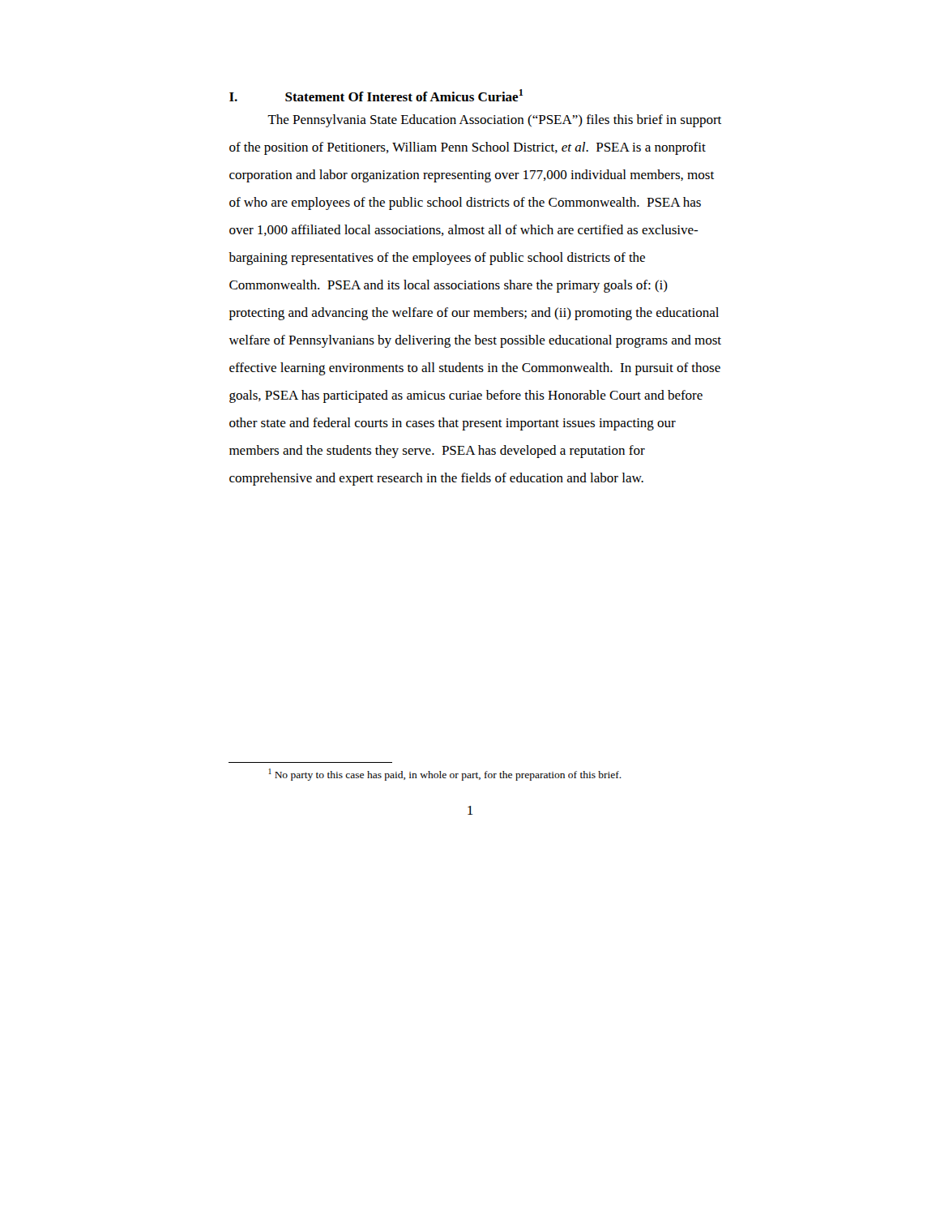I. Statement Of Interest of Amicus Curiae1
The Pennsylvania State Education Association (“PSEA”) files this brief in support of the position of Petitioners, William Penn School District, et al. PSEA is a nonprofit corporation and labor organization representing over 177,000 individual members, most of who are employees of the public school districts of the Commonwealth. PSEA has over 1,000 affiliated local associations, almost all of which are certified as exclusive-bargaining representatives of the employees of public school districts of the Commonwealth. PSEA and its local associations share the primary goals of: (i) protecting and advancing the welfare of our members; and (ii) promoting the educational welfare of Pennsylvanians by delivering the best possible educational programs and most effective learning environments to all students in the Commonwealth. In pursuit of those goals, PSEA has participated as amicus curiae before this Honorable Court and before other state and federal courts in cases that present important issues impacting our members and the students they serve. PSEA has developed a reputation for comprehensive and expert research in the fields of education and labor law.
1 No party to this case has paid, in whole or part, for the preparation of this brief.
1